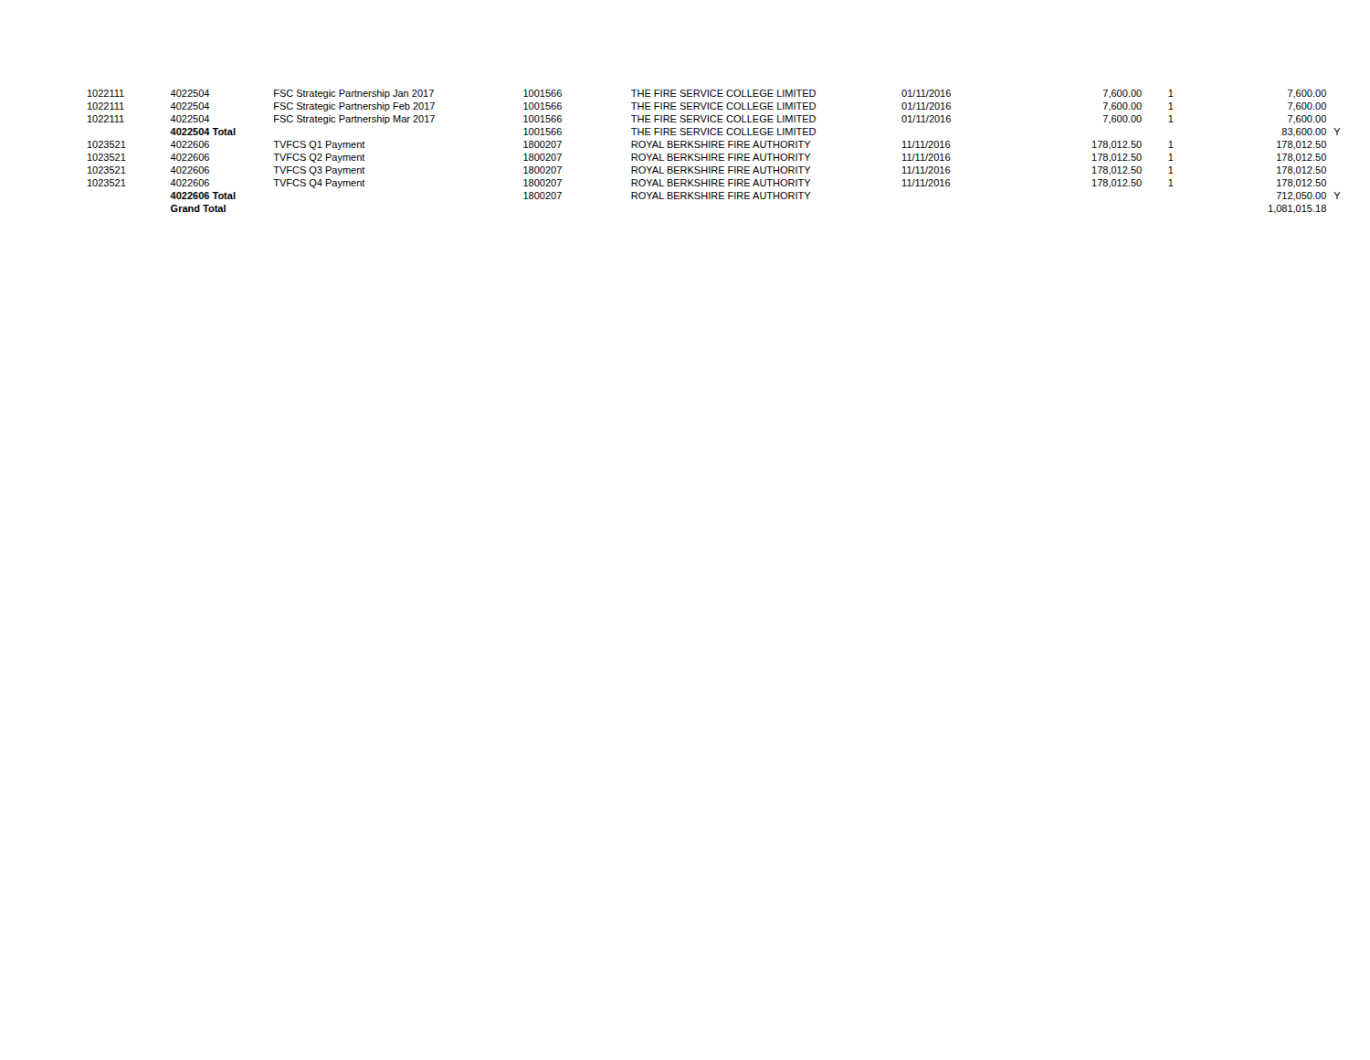| 1022111 | 4022504 | FSC Strategic Partnership Jan 2017 | 1001566 | THE FIRE SERVICE COLLEGE LIMITED | 01/11/2016 | 7,600.00 | 1 | 7,600.00 | |
| 1022111 | 4022504 | FSC Strategic Partnership Feb 2017 | 1001566 | THE FIRE SERVICE COLLEGE LIMITED | 01/11/2016 | 7,600.00 | 1 | 7,600.00 | |
| 1022111 | 4022504 | FSC Strategic Partnership Mar 2017 | 1001566 | THE FIRE SERVICE COLLEGE LIMITED | 01/11/2016 | 7,600.00 | 1 | 7,600.00 | |
| | 4022504 Total | | 1001566 | THE FIRE SERVICE COLLEGE LIMITED | | | | 83,600.00 | Y |
| 1023521 | 4022606 | TVFCS Q1 Payment | 1800207 | ROYAL BERKSHIRE FIRE AUTHORITY | 11/11/2016 | 178,012.50 | 1 | 178,012.50 | |
| 1023521 | 4022606 | TVFCS Q2 Payment | 1800207 | ROYAL BERKSHIRE FIRE AUTHORITY | 11/11/2016 | 178,012.50 | 1 | 178,012.50 | |
| 1023521 | 4022606 | TVFCS Q3 Payment | 1800207 | ROYAL BERKSHIRE FIRE AUTHORITY | 11/11/2016 | 178,012.50 | 1 | 178,012.50 | |
| 1023521 | 4022606 | TVFCS Q4 Payment | 1800207 | ROYAL BERKSHIRE FIRE AUTHORITY | 11/11/2016 | 178,012.50 | 1 | 178,012.50 | |
| | 4022606 Total | | 1800207 | ROYAL BERKSHIRE FIRE AUTHORITY | | | | 712,050.00 | Y |
| | Grand Total | | | | | | | 1,081,015.18 | |